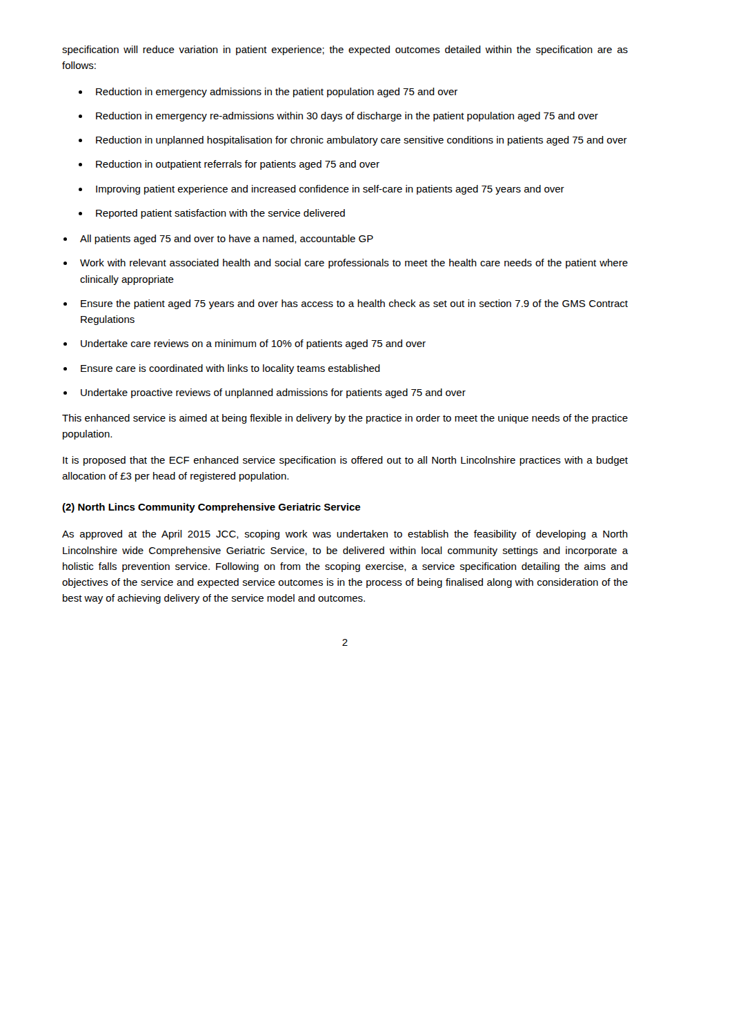specification will reduce variation in patient experience; the expected outcomes detailed within the specification are as follows:
Reduction in emergency admissions in the patient population aged 75 and over
Reduction in emergency re-admissions within 30 days of discharge in the patient population aged 75 and over
Reduction in unplanned hospitalisation for chronic ambulatory care sensitive conditions in patients aged 75 and over
Reduction in outpatient referrals for patients aged 75 and over
Improving patient experience and increased confidence in self-care in patients aged 75 years and over
Reported patient satisfaction with the service delivered
All patients aged 75 and over to have a named, accountable GP
Work with relevant associated health and social care professionals to meet the health care needs of the patient where clinically appropriate
Ensure the patient aged 75 years and over has access to a health check as set out in section 7.9 of the GMS Contract Regulations
Undertake care reviews on a minimum of 10% of patients aged 75 and over
Ensure care is coordinated with links to locality teams established
Undertake proactive reviews of unplanned admissions for patients aged 75 and over
This enhanced service is aimed at being flexible in delivery by the practice in order to meet the unique needs of the practice population.
It is proposed that the ECF enhanced service specification is offered out to all North Lincolnshire practices with a budget allocation of £3 per head of registered population.
(2) North Lincs Community Comprehensive Geriatric Service
As approved at the April 2015 JCC, scoping work was undertaken to establish the feasibility of developing a North Lincolnshire wide Comprehensive Geriatric Service, to be delivered within local community settings and incorporate a holistic falls prevention service. Following on from the scoping exercise, a service specification detailing the aims and objectives of the service and expected service outcomes is in the process of being finalised along with consideration of the best way of achieving delivery of the service model and outcomes.
2